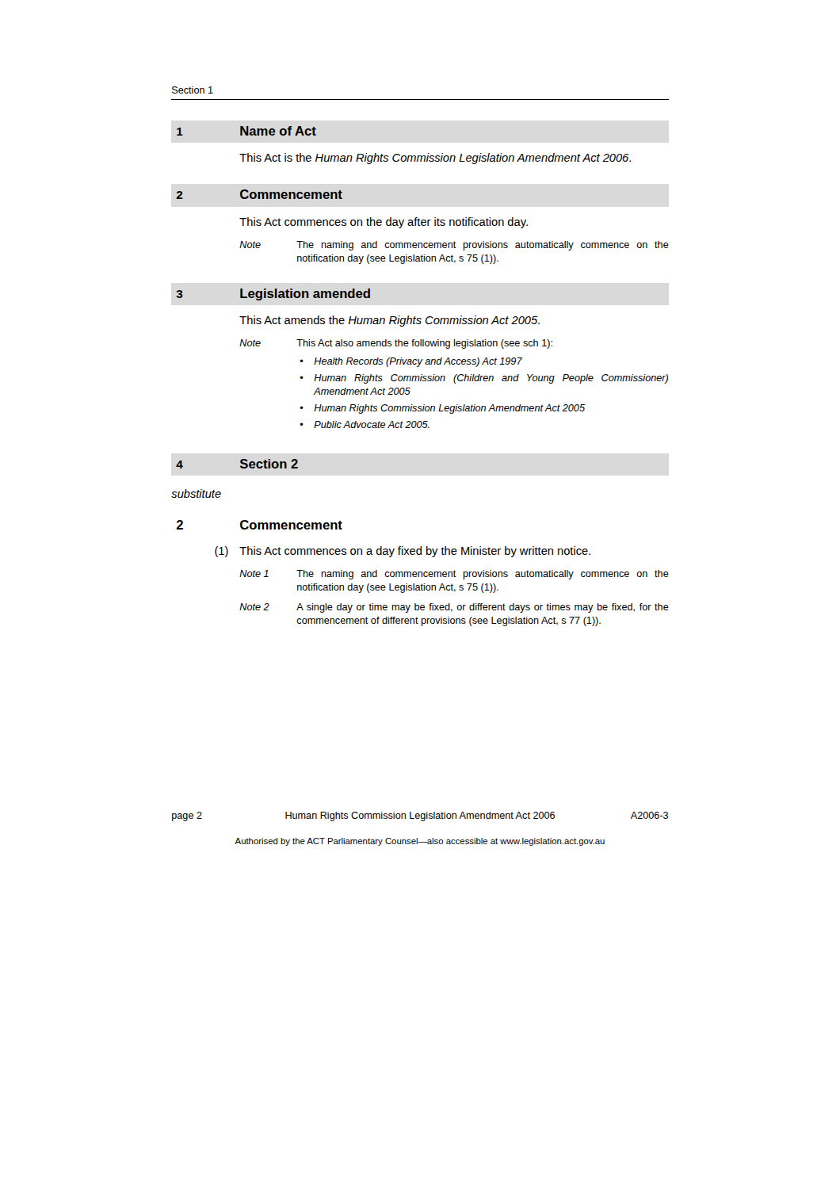Section 1
1
Name of Act
This Act is the Human Rights Commission Legislation Amendment Act 2006.
2
Commencement
This Act commences on the day after its notification day.
Note
The naming and commencement provisions automatically commence on the notification day (see Legislation Act, s 75 (1)).
3
Legislation amended
This Act amends the Human Rights Commission Act 2005.
Note
This Act also amends the following legislation (see sch 1):
Health Records (Privacy and Access) Act 1997
Human Rights Commission (Children and Young People Commissioner) Amendment Act 2005
Human Rights Commission Legislation Amendment Act 2005
Public Advocate Act 2005.
4
Section 2
substitute
2
Commencement
(1)
This Act commences on a day fixed by the Minister by written notice.
Note 1
The naming and commencement provisions automatically commence on the notification day (see Legislation Act, s 75 (1)).
Note 2
A single day or time may be fixed, or different days or times may be fixed, for the commencement of different provisions (see Legislation Act, s 77 (1)).
page 2
Human Rights Commission Legislation Amendment Act 2006
A2006-3
Authorised by the ACT Parliamentary Counsel—also accessible at www.legislation.act.gov.au